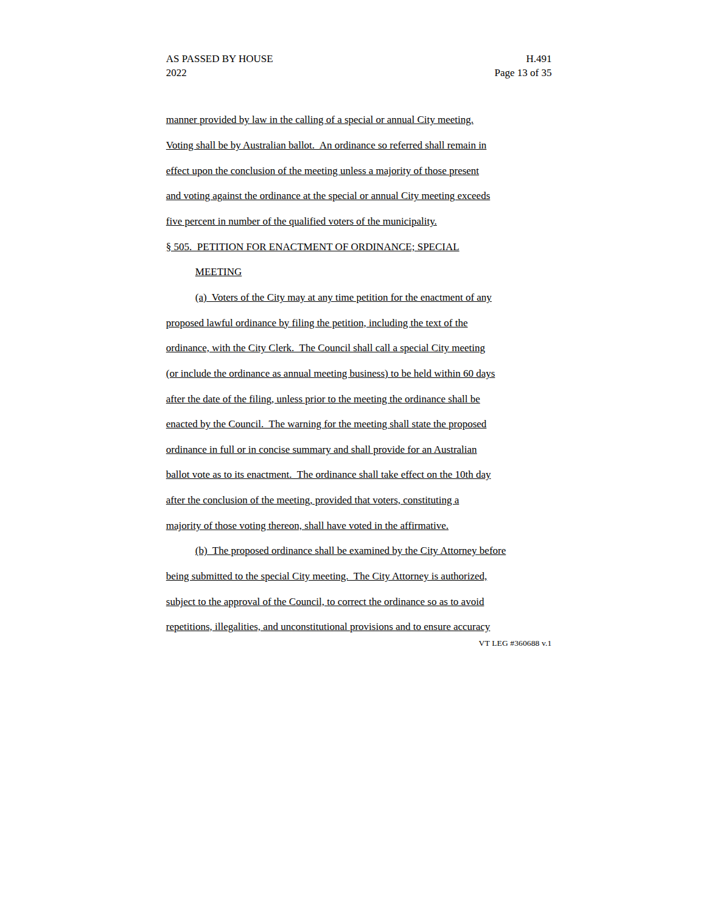AS PASSED BY HOUSE 2022
H.491 Page 13 of 35
manner provided by law in the calling of a special or annual City meeting.
Voting shall be by Australian ballot. An ordinance so referred shall remain in
effect upon the conclusion of the meeting unless a majority of those present
and voting against the ordinance at the special or annual City meeting exceeds
five percent in number of the qualified voters of the municipality.
§ 505. PETITION FOR ENACTMENT OF ORDINANCE; SPECIAL MEETING
(a) Voters of the City may at any time petition for the enactment of any
proposed lawful ordinance by filing the petition, including the text of the
ordinance, with the City Clerk. The Council shall call a special City meeting
(or include the ordinance as annual meeting business) to be held within 60 days
after the date of the filing, unless prior to the meeting the ordinance shall be
enacted by the Council. The warning for the meeting shall state the proposed
ordinance in full or in concise summary and shall provide for an Australian
ballot vote as to its enactment. The ordinance shall take effect on the 10th day
after the conclusion of the meeting, provided that voters, constituting a
majority of those voting thereon, shall have voted in the affirmative.
(b) The proposed ordinance shall be examined by the City Attorney before
being submitted to the special City meeting. The City Attorney is authorized,
subject to the approval of the Council, to correct the ordinance so as to avoid
repetitions, illegalities, and unconstitutional provisions and to ensure accuracy
VT LEG #360688 v.1